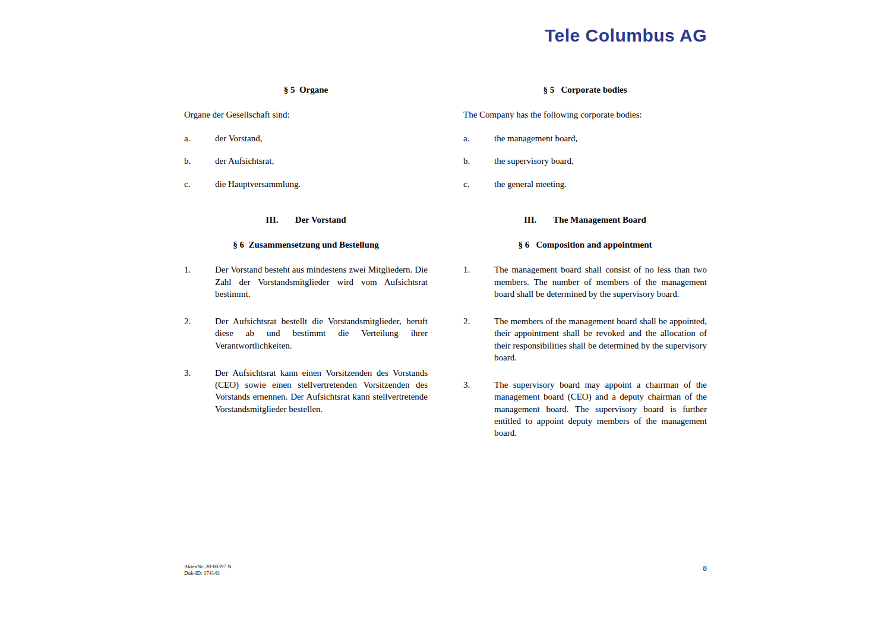Tele Columbus AG
§ 5 Organe
Organe der Gesellschaft sind:
a. der Vorstand,
b. der Aufsichtsrat,
c. die Hauptversammlung.
III. Der Vorstand
§ 6 Zusammensetzung und Bestellung
1. Der Vorstand besteht aus mindestens zwei Mitgliedern. Die Zahl der Vorstandsmitglieder wird vom Aufsichtsrat bestimmt.
2. Der Aufsichtsrat bestellt die Vorstandsmitglieder, beruft diese ab und bestimmt die Verteilung ihrer Verantwortlichkeiten.
3. Der Aufsichtsrat kann einen Vorsitzenden des Vorstands (CEO) sowie einen stellvertretenden Vorsitzenden des Vorstands ernennen. Der Aufsichtsrat kann stellvertretende Vorstandsmitglieder bestellen.
§ 5 Corporate bodies
The Company has the following corporate bodies:
a. the management board,
b. the supervisory board,
c. the general meeting.
III. The Management Board
§ 6 Composition and appointment
1. The management board shall consist of no less than two members. The number of members of the management board shall be determined by the supervisory board.
2. The members of the management board shall be appointed, their appointment shall be revoked and the allocation of their responsibilities shall be determined by the supervisory board.
3. The supervisory board may appoint a chairman of the management board (CEO) and a deputy chairman of the management board. The supervisory board is further entitled to appoint deputy members of the management board.
AktenNr: 20-00397 N
Dok-ID: 174143
8